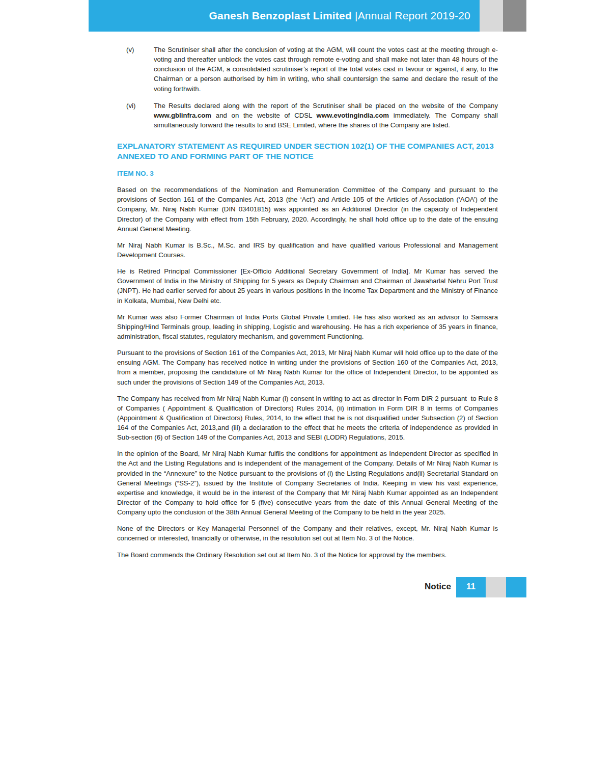Ganesh Benzoplast Limited |Annual Report 2019-20
(v) The Scrutiniser shall after the conclusion of voting at the AGM, will count the votes cast at the meeting through e-voting and thereafter unblock the votes cast through remote e-voting and shall make not later than 48 hours of the conclusion of the AGM, a consolidated scrutiniser’s report of the total votes cast in favour or against, if any, to the Chairman or a person authorised by him in writing, who shall countersign the same and declare the result of the voting forthwith.
(vi) The Results declared along with the report of the Scrutiniser shall be placed on the website of the Company www.gblinfra.com and on the website of CDSL www.evotingindia.com immediately. The Company shall simultaneously forward the results to and BSE Limited, where the shares of the Company are listed.
Explanatory Statement as required under Section 102(1) of the Companies Act, 2013 annexed to and forming part of the Notice
Item No. 3
Based on the recommendations of the Nomination and Remuneration Committee of the Company and pursuant to the provisions of Section 161 of the Companies Act, 2013 (the ‘Act’) and Article 105 of the Articles of Association (‘AOA’) of the Company, Mr. Niraj Nabh Kumar (DIN 03401815) was appointed as an Additional Director (in the capacity of Independent Director) of the Company with effect from 15th February, 2020. Accordingly, he shall hold office up to the date of the ensuing Annual General Meeting.
Mr Niraj Nabh Kumar is B.Sc., M.Sc. and IRS by qualification and have qualified various Professional and Management Development Courses.
He is Retired Principal Commissioner [Ex-Officio Additional Secretary Government of India]. Mr Kumar has served the Government of India in the Ministry of Shipping for 5 years as Deputy Chairman and Chairman of Jawaharlal Nehru Port Trust (JNPT). He had earlier served for about 25 years in various positions in the Income Tax Department and the Ministry of Finance in Kolkata, Mumbai, New Delhi etc.
Mr Kumar was also Former Chairman of India Ports Global Private Limited. He has also worked as an advisor to Samsara Shipping/Hind Terminals group, leading in shipping, Logistic and warehousing. He has a rich experience of 35 years in finance, administration, fiscal statutes, regulatory mechanism, and government Functioning.
Pursuant to the provisions of Section 161 of the Companies Act, 2013, Mr Niraj Nabh Kumar will hold office up to the date of the ensuing AGM. The Company has received notice in writing under the provisions of Section 160 of the Companies Act, 2013, from a member, proposing the candidature of Mr Niraj Nabh Kumar for the office of Independent Director, to be appointed as such under the provisions of Section 149 of the Companies Act, 2013.
The Company has received from Mr Niraj Nabh Kumar (i) consent in writing to act as director in Form DIR 2 pursuant to Rule 8 of Companies ( Appointment & Qualification of Directors) Rules 2014, (ii) intimation in Form DIR 8 in terms of Companies (Appointment & Qualification of Directors) Rules, 2014, to the effect that he is not disqualified under Subsection (2) of Section 164 of the Companies Act, 2013,and (iii) a declaration to the effect that he meets the criteria of independence as provided in Sub-section (6) of Section 149 of the Companies Act, 2013 and SEBI (LODR) Regulations, 2015.
In the opinion of the Board, Mr Niraj Nabh Kumar fulfils the conditions for appointment as Independent Director as specified in the Act and the Listing Regulations and is independent of the management of the Company. Details of Mr Niraj Nabh Kumar is provided in the “Annexure” to the Notice pursuant to the provisions of (i) the Listing Regulations and(ii) Secretarial Standard on General Meetings (“SS-2”), issued by the Institute of Company Secretaries of India. Keeping in view his vast experience, expertise and knowledge, it would be in the interest of the Company that Mr Niraj Nabh Kumar appointed as an Independent Director of the Company to hold office for 5 (five) consecutive years from the date of this Annual General Meeting of the Company upto the conclusion of the 38th Annual General Meeting of the Company to be held in the year 2025.
None of the Directors or Key Managerial Personnel of the Company and their relatives, except, Mr. Niraj Nabh Kumar is concerned or interested, financially or otherwise, in the resolution set out at Item No. 3 of the Notice.
The Board commends the Ordinary Resolution set out at Item No. 3 of the Notice for approval by the members.
Notice
11